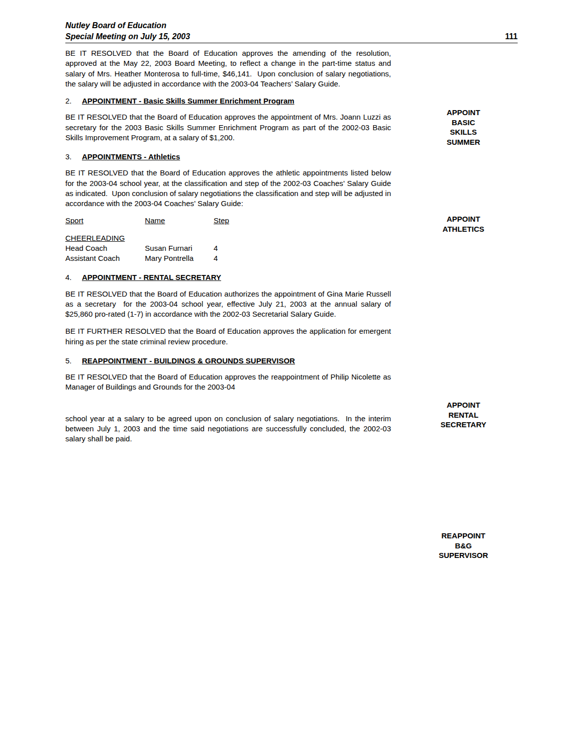Nutley Board of Education
Special Meeting on July 15, 2003
111
BE IT RESOLVED that the Board of Education approves the amending of the resolution, approved at the May 22, 2003 Board Meeting, to reflect a change in the part-time status and salary of Mrs. Heather Monterosa to full-time, $46,141. Upon conclusion of salary negotiations, the salary will be adjusted in accordance with the 2003-04 Teachers’ Salary Guide.
2. APPOINTMENT - Basic Skills Summer Enrichment Program
BE IT RESOLVED that the Board of Education approves the appointment of Mrs. Joann Luzzi as secretary for the 2003 Basic Skills Summer Enrichment Program as part of the 2002-03 Basic Skills Improvement Program, at a salary of $1,200.
3. APPOINTMENTS - Athletics
BE IT RESOLVED that the Board of Education approves the athletic appointments listed below for the 2003-04 school year, at the classification and step of the 2002-03 Coaches’ Salary Guide as indicated. Upon conclusion of salary negotiations the classification and step will be adjusted in accordance with the 2003-04 Coaches’ Salary Guide:
| Sport | Name | Step |
| --- | --- | --- |
| CHEERLEADING | | |
| Head Coach | Susan Furnari | 4 |
| Assistant Coach | Mary Pontrella | 4 |
4. APPOINTMENT - RENTAL SECRETARY
BE IT RESOLVED that the Board of Education authorizes the appointment of Gina Marie Russell as a secretary for the 2003-04 school year, effective July 21, 2003 at the annual salary of $25,860 pro-rated (1-7) in accordance with the 2002-03 Secretarial Salary Guide.
BE IT FURTHER RESOLVED that the Board of Education approves the application for emergent hiring as per the state criminal review procedure.
5. REAPPOINTMENT - BUILDINGS & GROUNDS SUPERVISOR
BE IT RESOLVED that the Board of Education approves the reappointment of Philip Nicolette as Manager of Buildings and Grounds for the 2003-04
school year at a salary to be agreed upon on conclusion of salary negotiations. In the interim between July 1, 2003 and the time said negotiations are successfully concluded, the 2002-03 salary shall be paid.
APPOINT
BASIC
SKILLS
SUMMER
APPOINT
ATHLETICS
APPOINT
RENTAL
SECRETARY
REAPPOINT
B&G
SUPERVISOR